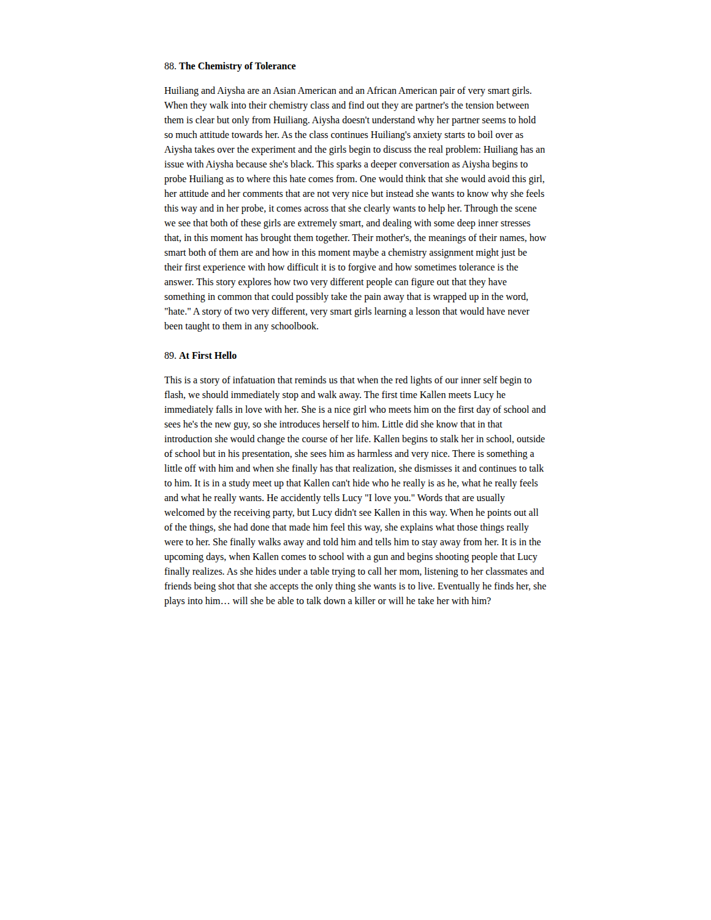88. The Chemistry of Tolerance
Huiliang and Aiysha are an Asian American and an African American pair of very smart girls. When they walk into their chemistry class and find out they are partner's the tension between them is clear but only from Huiliang. Aiysha doesn't understand why her partner seems to hold so much attitude towards her. As the class continues Huiliang's anxiety starts to boil over as Aiysha takes over the experiment and the girls begin to discuss the real problem: Huiliang has an issue with Aiysha because she's black. This sparks a deeper conversation as Aiysha begins to probe Huiliang as to where this hate comes from. One would think that she would avoid this girl, her attitude and her comments that are not very nice but instead she wants to know why she feels this way and in her probe, it comes across that she clearly wants to help her. Through the scene we see that both of these girls are extremely smart, and dealing with some deep inner stresses that, in this moment has brought them together. Their mother's, the meanings of their names, how smart both of them are and how in this moment maybe a chemistry assignment might just be their first experience with how difficult it is to forgive and how sometimes tolerance is the answer. This story explores how two very different people can figure out that they have something in common that could possibly take the pain away that is wrapped up in the word, "hate." A story of two very different, very smart girls learning a lesson that would have never been taught to them in any schoolbook.
89. At First Hello
This is a story of infatuation that reminds us that when the red lights of our inner self begin to flash, we should immediately stop and walk away. The first time Kallen meets Lucy he immediately falls in love with her. She is a nice girl who meets him on the first day of school and sees he's the new guy, so she introduces herself to him. Little did she know that in that introduction she would change the course of her life. Kallen begins to stalk her in school, outside of school but in his presentation, she sees him as harmless and very nice. There is something a little off with him and when she finally has that realization, she dismisses it and continues to talk to him. It is in a study meet up that Kallen can't hide who he really is as he, what he really feels and what he really wants. He accidently tells Lucy "I love you." Words that are usually welcomed by the receiving party, but Lucy didn't see Kallen in this way. When he points out all of the things, she had done that made him feel this way, she explains what those things really were to her. She finally walks away and told him and tells him to stay away from her. It is in the upcoming days, when Kallen comes to school with a gun and begins shooting people that Lucy finally realizes. As she hides under a table trying to call her mom, listening to her classmates and friends being shot that she accepts the only thing she wants is to live. Eventually he finds her, she plays into him… will she be able to talk down a killer or will he take her with him?